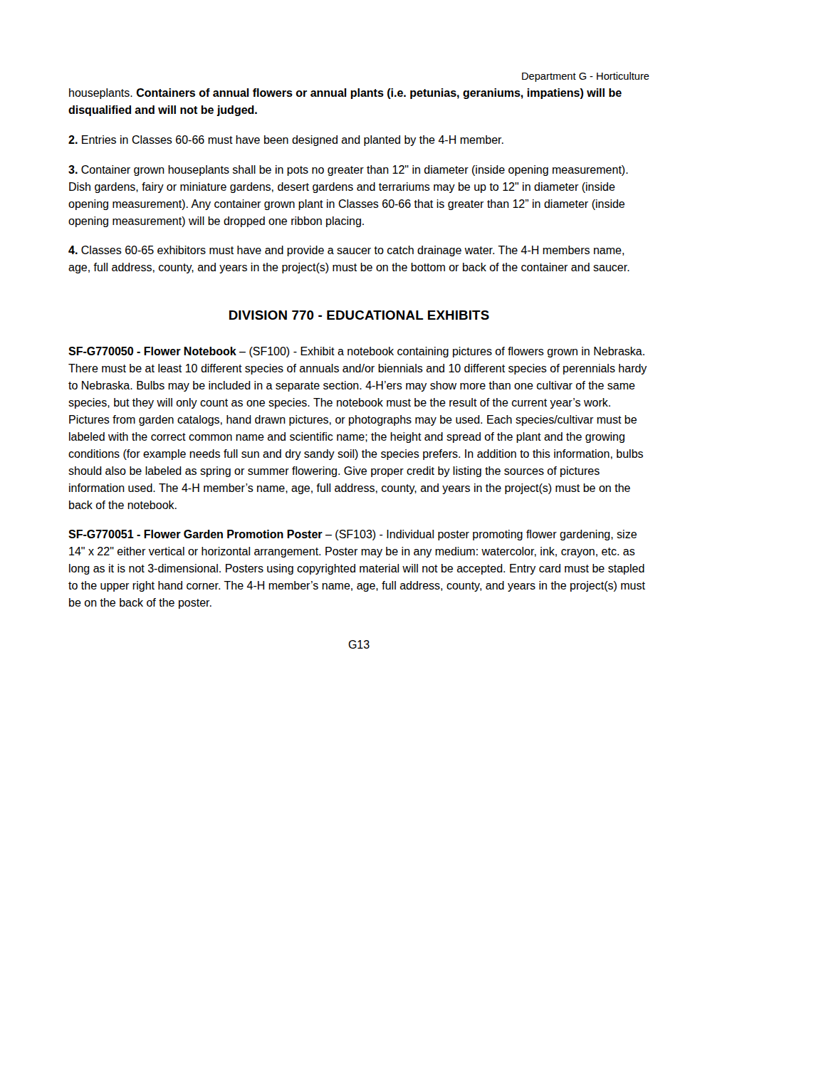Department G - Horticulture
houseplants. Containers of annual flowers or annual plants (i.e. petunias, geraniums, impatiens) will be disqualified and will not be judged.
2. Entries in Classes 60-66 must have been designed and planted by the 4-H member.
3. Container grown houseplants shall be in pots no greater than 12" in diameter (inside opening measurement). Dish gardens, fairy or miniature gardens, desert gardens and terrariums may be up to 12" in diameter (inside opening measurement). Any container grown plant in Classes 60-66 that is greater than 12” in diameter (inside opening measurement) will be dropped one ribbon placing.
4. Classes 60-65 exhibitors must have and provide a saucer to catch drainage water. The 4-H members name, age, full address, county, and years in the project(s) must be on the bottom or back of the container and saucer.
DIVISION 770 - EDUCATIONAL EXHIBITS
SF-G770050 - Flower Notebook – (SF100) - Exhibit a notebook containing pictures of flowers grown in Nebraska. There must be at least 10 different species of annuals and/or biennials and 10 different species of perennials hardy to Nebraska. Bulbs may be included in a separate section. 4-H’ers may show more than one cultivar of the same species, but they will only count as one species. The notebook must be the result of the current year’s work. Pictures from garden catalogs, hand drawn pictures, or photographs may be used. Each species/cultivar must be labeled with the correct common name and scientific name; the height and spread of the plant and the growing conditions (for example needs full sun and dry sandy soil) the species prefers. In addition to this information, bulbs should also be labeled as spring or summer flowering. Give proper credit by listing the sources of pictures information used. The 4-H member’s name, age, full address, county, and years in the project(s) must be on the back of the notebook.
SF-G770051 - Flower Garden Promotion Poster – (SF103) - Individual poster promoting flower gardening, size 14" x 22" either vertical or horizontal arrangement. Poster may be in any medium: watercolor, ink, crayon, etc. as long as it is not 3-dimensional. Posters using copyrighted material will not be accepted. Entry card must be stapled to the upper right hand corner. The 4-H member’s name, age, full address, county, and years in the project(s) must be on the back of the poster.
G13